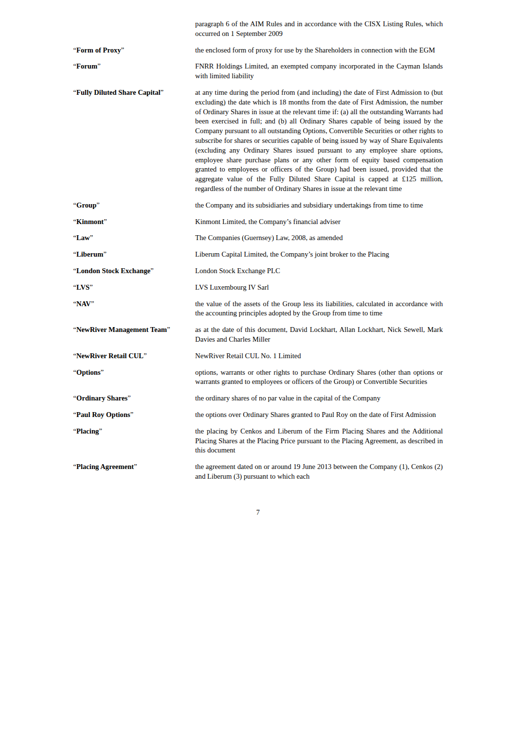| | paragraph 6 of the AIM Rules and in accordance with the CISX Listing Rules, which occurred on 1 September 2009 |
| “ Form of Proxy ” | the enclosed form of proxy for use by the Shareholders in connection with the EGM |
| “ Forum ” | FNRR Holdings Limited, an exempted company incorporated in the Cayman Islands with limited liability |
| “ Fully Diluted Share Capital ” | at any time during the period from (and including) the date of First Admission to (but excluding) the date which is 18 months from the date of First Admission, the number of Ordinary Shares in issue at the relevant time if: (a) all the outstanding Warrants had been exercised in full; and (b) all Ordinary Shares capable of being issued by the Company pursuant to all outstanding Options, Convertible Securities or other rights to subscribe for shares or securities capable of being issued by way of Share Equivalents (excluding any Ordinary Shares issued pursuant to any employee share options, employee share purchase plans or any other form of equity based compensation granted to employees or officers of the Group) had been issued, provided that the aggregate value of the Fully Diluted Share Capital is capped at £125 million, regardless of the number of Ordinary Shares in issue at the relevant time |
| “ Group ” | the Company and its subsidiaries and subsidiary undertakings from time to time |
| “ Kinmont ” | Kinmont Limited, the Company’s financial adviser |
| “ Law ” | The Companies (Guernsey) Law, 2008, as amended |
| “ Liberum ” | Liberum Capital Limited, the Company’s joint broker to the Placing |
| “ London Stock Exchange ” | London Stock Exchange PLC |
| “ LVS ” | LVS Luxembourg IV Sarl |
| “ NAV ” | the value of the assets of the Group less its liabilities, calculated in accordance with the accounting principles adopted by the Group from time to time |
| “ NewRiver Management Team ” | as at the date of this document, David Lockhart, Allan Lockhart, Nick Sewell, Mark Davies and Charles Miller |
| “ NewRiver Retail CUL ” | NewRiver Retail CUL No. 1 Limited |
| “ Options ” | options, warrants or other rights to purchase Ordinary Shares (other than options or warrants granted to employees or officers of the Group) or Convertible Securities |
| “ Ordinary Shares ” | the ordinary shares of no par value in the capital of the Company |
| “ Paul Roy Options ” | the options over Ordinary Shares granted to Paul Roy on the date of First Admission |
| “ Placing ” | the placing by Cenkos and Liberum of the Firm Placing Shares and the Additional Placing Shares at the Placing Price pursuant to the Placing Agreement, as described in this document |
| “ Placing Agreement ” | the agreement dated on or around 19 June 2013 between the Company (1), Cenkos (2) and Liberum (3) pursuant to which each |
7